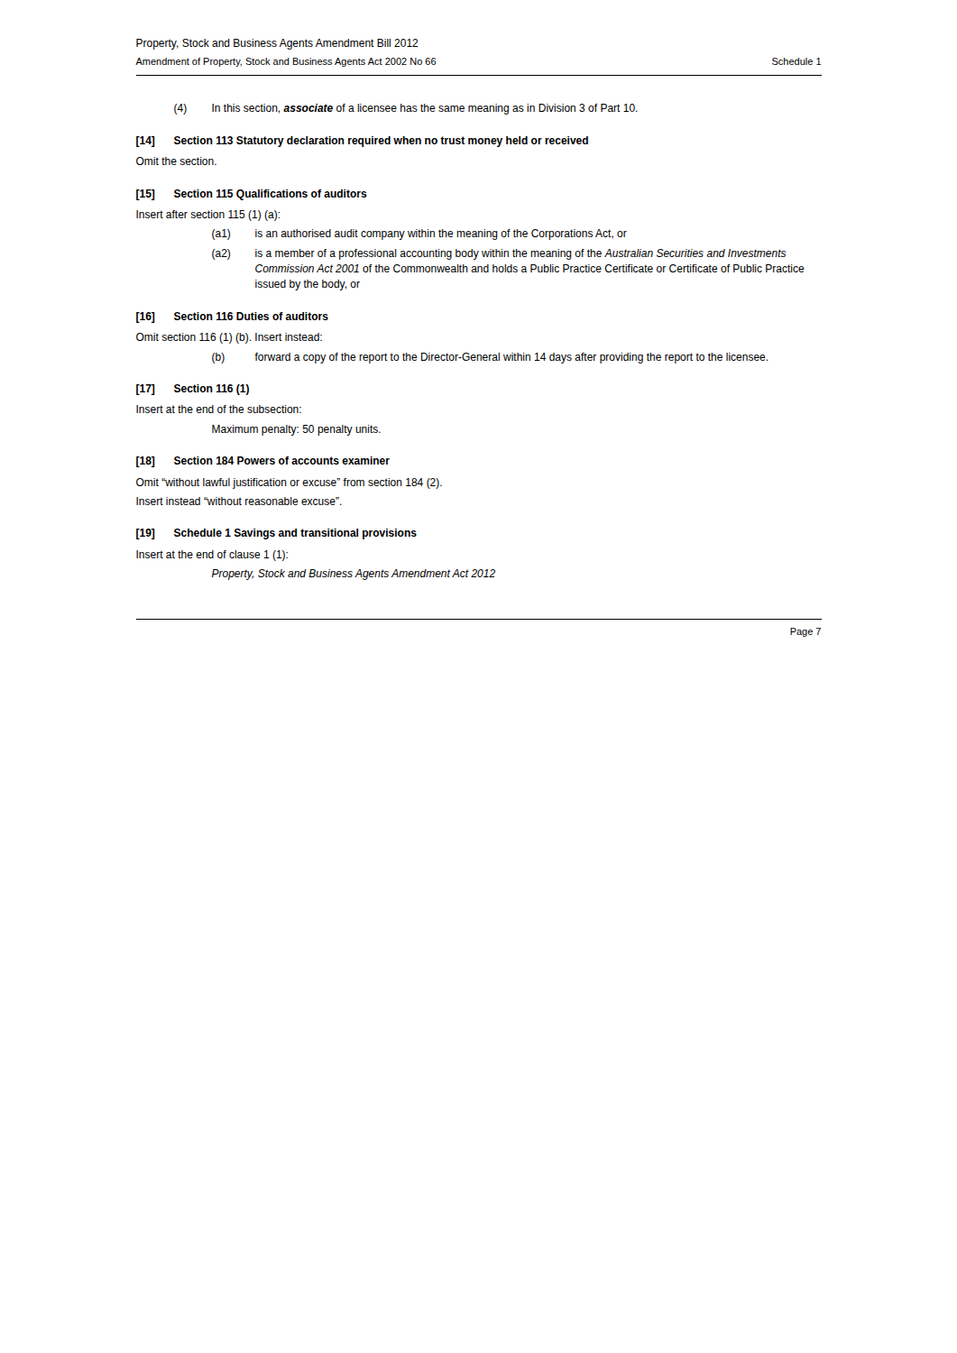Property, Stock and Business Agents Amendment Bill 2012
Amendment of Property, Stock and Business Agents Act 2002 No 66
Schedule 1
(4)
In this section, associate of a licensee has the same meaning as in Division 3 of Part 10.
[14] Section 113 Statutory declaration required when no trust money held or received
Omit the section.
[15] Section 115 Qualifications of auditors
Insert after section 115 (1) (a):
(a1)
is an authorised audit company within the meaning of the Corporations Act, or
(a2)
is a member of a professional accounting body within the meaning of the Australian Securities and Investments Commission Act 2001 of the Commonwealth and holds a Public Practice Certificate or Certificate of Public Practice issued by the body, or
[16] Section 116 Duties of auditors
Omit section 116 (1) (b). Insert instead:
(b)
forward a copy of the report to the Director-General within 14 days after providing the report to the licensee.
[17] Section 116 (1)
Insert at the end of the subsection:
Maximum penalty: 50 penalty units.
[18] Section 184 Powers of accounts examiner
Omit “without lawful justification or excuse” from section 184 (2).
Insert instead “without reasonable excuse”.
[19] Schedule 1 Savings and transitional provisions
Insert at the end of clause 1 (1):
Property, Stock and Business Agents Amendment Act 2012
Page 7